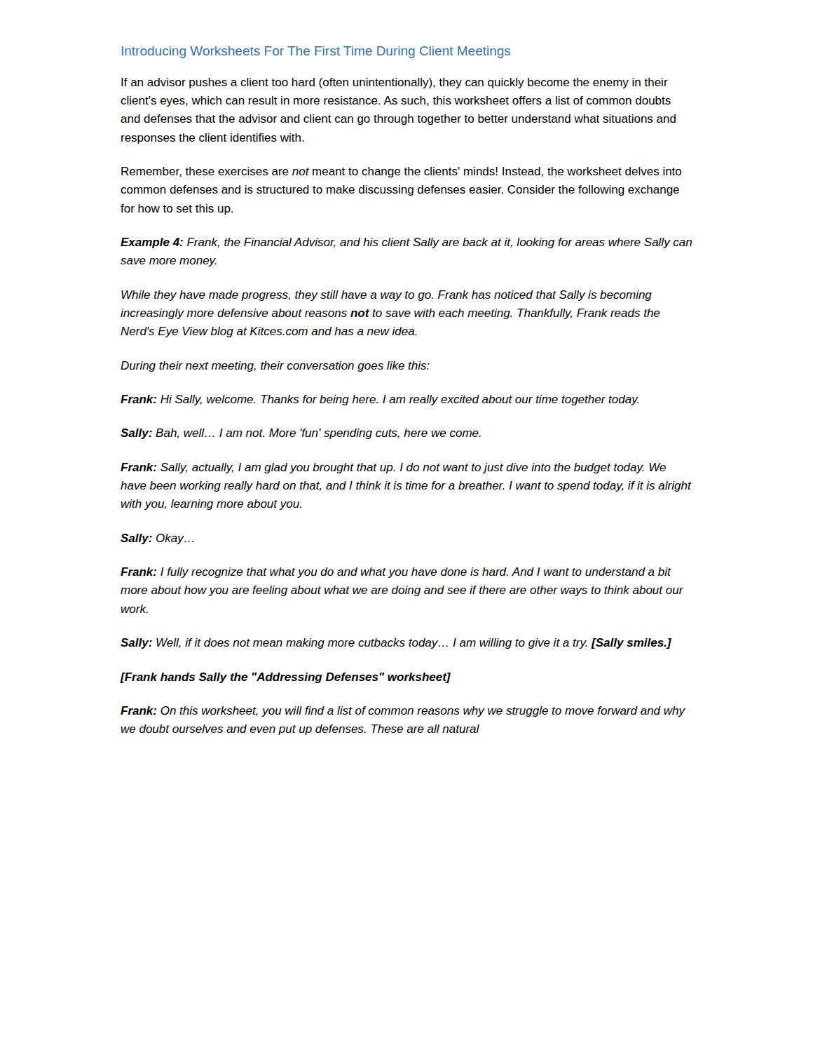Introducing Worksheets For The First Time During Client Meetings
If an advisor pushes a client too hard (often unintentionally), they can quickly become the enemy in their client's eyes, which can result in more resistance. As such, this worksheet offers a list of common doubts and defenses that the advisor and client can go through together to better understand what situations and responses the client identifies with.
Remember, these exercises are not meant to change the clients' minds! Instead, the worksheet delves into common defenses and is structured to make discussing defenses easier. Consider the following exchange for how to set this up.
Example 4: Frank, the Financial Advisor, and his client Sally are back at it, looking for areas where Sally can save more money.
While they have made progress, they still have a way to go. Frank has noticed that Sally is becoming increasingly more defensive about reasons not to save with each meeting. Thankfully, Frank reads the Nerd's Eye View blog at Kitces.com and has a new idea.
During their next meeting, their conversation goes like this:
Frank: Hi Sally, welcome. Thanks for being here. I am really excited about our time together today.
Sally: Bah, well… I am not. More 'fun' spending cuts, here we come.
Frank: Sally, actually, I am glad you brought that up. I do not want to just dive into the budget today. We have been working really hard on that, and I think it is time for a breather. I want to spend today, if it is alright with you, learning more about you.
Sally: Okay…
Frank: I fully recognize that what you do and what you have done is hard. And I want to understand a bit more about how you are feeling about what we are doing and see if there are other ways to think about our work.
Sally: Well, if it does not mean making more cutbacks today… I am willing to give it a try. [Sally smiles.]
[Frank hands Sally the "Addressing Defenses" worksheet]
Frank: On this worksheet, you will find a list of common reasons why we struggle to move forward and why we doubt ourselves and even put up defenses. These are all natural